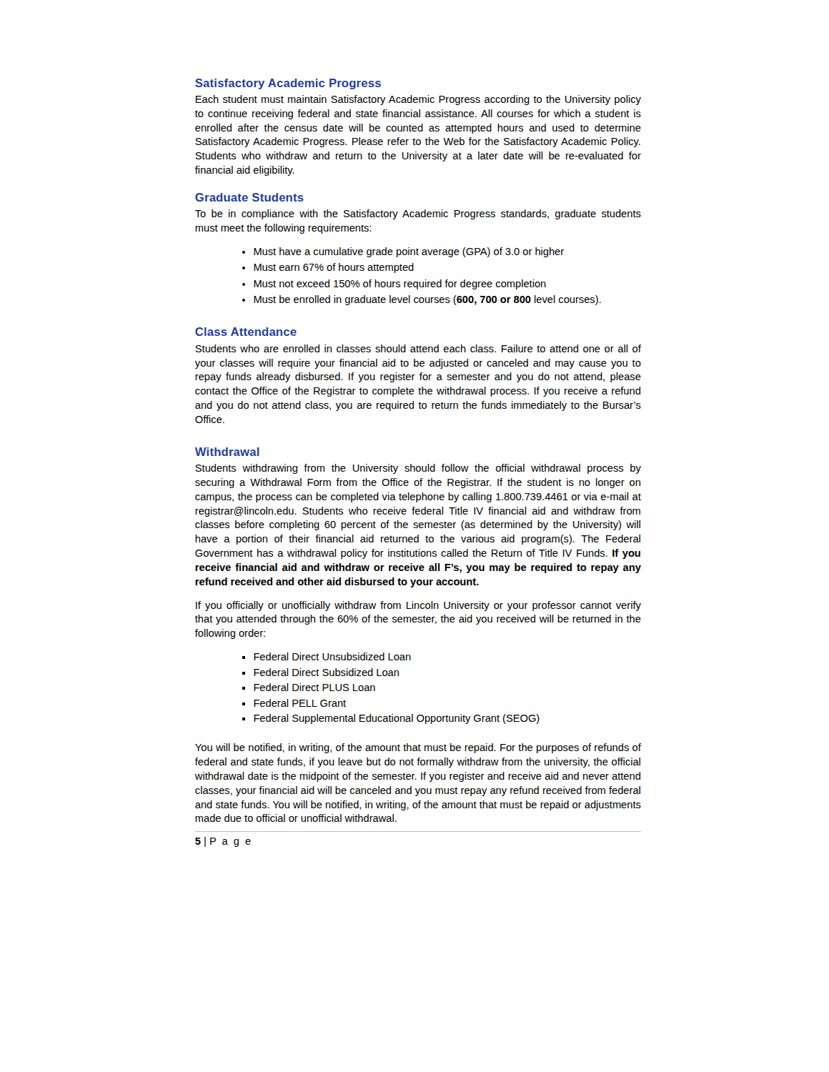Satisfactory Academic Progress
Each student must maintain Satisfactory Academic Progress according to the University policy to continue receiving federal and state financial assistance. All courses for which a student is enrolled after the census date will be counted as attempted hours and used to determine Satisfactory Academic Progress. Please refer to the Web for the Satisfactory Academic Policy. Students who withdraw and return to the University at a later date will be re-evaluated for financial aid eligibility.
Graduate Students
To be in compliance with the Satisfactory Academic Progress standards, graduate students must meet the following requirements:
Must have a cumulative grade point average (GPA) of 3.0 or higher
Must earn 67% of hours attempted
Must not exceed 150% of hours required for degree completion
Must be enrolled in graduate level courses (600, 700 or 800 level courses).
Class Attendance
Students who are enrolled in classes should attend each class. Failure to attend one or all of your classes will require your financial aid to be adjusted or canceled and may cause you to repay funds already disbursed. If you register for a semester and you do not attend, please contact the Office of the Registrar to complete the withdrawal process. If you receive a refund and you do not attend class, you are required to return the funds immediately to the Bursar’s Office.
Withdrawal
Students withdrawing from the University should follow the official withdrawal process by securing a Withdrawal Form from the Office of the Registrar. If the student is no longer on campus, the process can be completed via telephone by calling 1.800.739.4461 or via e-mail at registrar@lincoln.edu. Students who receive federal Title IV financial aid and withdraw from classes before completing 60 percent of the semester (as determined by the University) will have a portion of their financial aid returned to the various aid program(s). The Federal Government has a withdrawal policy for institutions called the Return of Title IV Funds. If you receive financial aid and withdraw or receive all F’s, you may be required to repay any refund received and other aid disbursed to your account.
If you officially or unofficially withdraw from Lincoln University or your professor cannot verify that you attended through the 60% of the semester, the aid you received will be returned in the following order:
Federal Direct Unsubsidized Loan
Federal Direct Subsidized Loan
Federal Direct PLUS Loan
Federal PELL Grant
Federal Supplemental Educational Opportunity Grant (SEOG)
You will be notified, in writing, of the amount that must be repaid. For the purposes of refunds of federal and state funds, if you leave but do not formally withdraw from the university, the official withdrawal date is the midpoint of the semester. If you register and receive aid and never attend classes, your financial aid will be canceled and you must repay any refund received from federal and state funds. You will be notified, in writing, of the amount that must be repaid or adjustments made due to official or unofficial withdrawal.
5 | P a g e